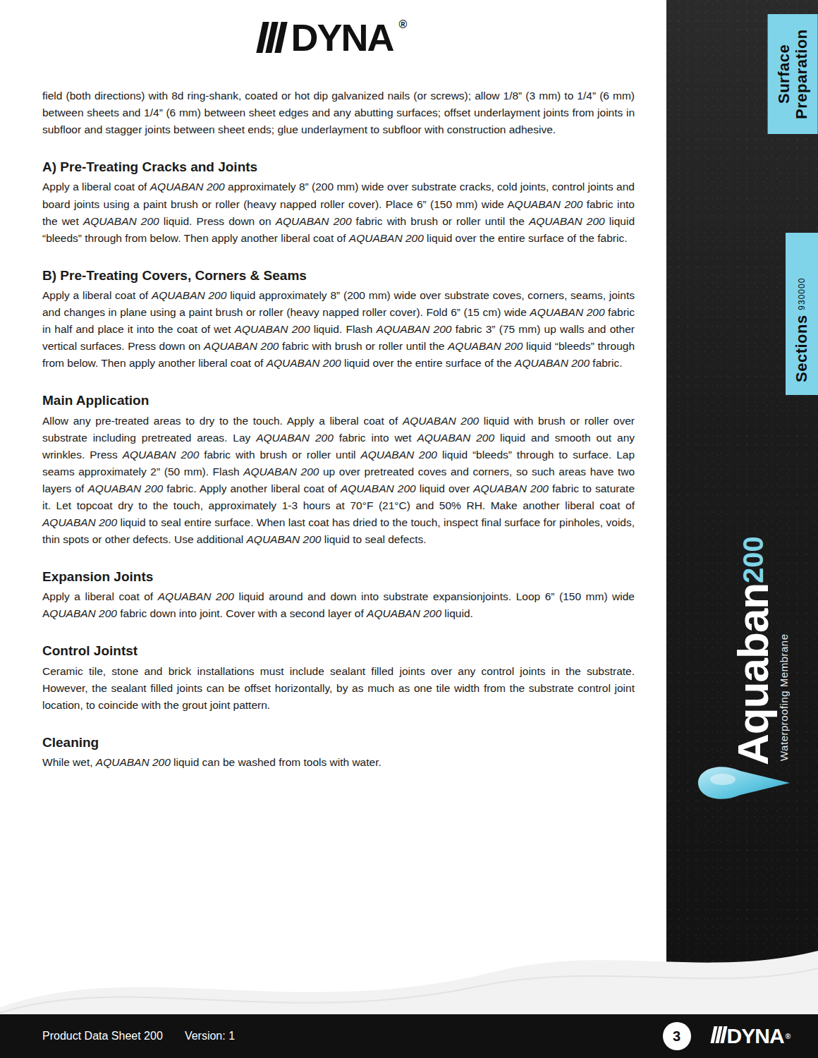Surface
Preparation
Sections 930000
Aquaban 200 Waterproofing Membrane
DYNA®
field (both directions) with 8d ring-shank, coated or hot dip galvanized nails (or screws); allow 1/8” (3 mm) to 1/4” (6 mm) between sheets and 1/4” (6 mm) between sheet edges and any abutting surfaces; offset underlayment joints from joints in subfloor and stagger joints between sheet ends; glue underlayment to subfloor with construction adhesive.
A) Pre-Treating Cracks and Joints
Apply a liberal coat of AQUABAN 200 approximately 8” (200 mm) wide over substrate cracks, cold joints, control joints and board joints using a paint brush or roller (heavy napped roller cover). Place 6” (150 mm) wide AQUABAN 200 fabric into the wet AQUABAN 200 liquid. Press down on AQUABAN 200 fabric with brush or roller until the AQUABAN 200 liquid “bleeds” through from below. Then apply another liberal coat of AQUABAN 200 liquid over the entire surface of the fabric.
B) Pre-Treating Covers, Corners & Seams
Apply a liberal coat of AQUABAN 200 liquid approximately 8” (200 mm) wide over substrate coves, corners, seams, joints and changes in plane using a paint brush or roller (heavy napped roller cover). Fold 6” (15 cm) wide AQUABAN 200 fabric in half and place it into the coat of wet AQUABAN 200 liquid. Flash AQUABAN 200 fabric 3” (75 mm) up walls and other vertical surfaces. Press down on AQUABAN 200 fabric with brush or roller until the AQUABAN 200 liquid “bleeds” through from below. Then apply another liberal coat of AQUABAN 200 liquid over the entire surface of the AQUABAN 200 fabric.
Main Application
Allow any pre-treated areas to dry to the touch. Apply a liberal coat of AQUABAN 200 liquid with brush or roller over substrate including pretreated areas. Lay AQUABAN 200 fabric into wet AQUABAN 200 liquid and smooth out any wrinkles. Press AQUABAN 200 fabric with brush or roller until AQUABAN 200 liquid “bleeds” through to surface. Lap seams approximately 2” (50 mm). Flash AQUABAN 200 up over pretreated coves and corners, so such areas have two layers of AQUABAN 200 fabric. Apply another liberal coat of AQUABAN 200 liquid over AQUABAN 200 fabric to saturate it. Let topcoat dry to the touch, approximately 1-3 hours at 70°F (21°C) and 50% RH. Make another liberal coat of AQUABAN 200 liquid to seal entire surface. When last coat has dried to the touch, inspect final surface for pinholes, voids, thin spots or other defects. Use additional AQUABAN 200 liquid to seal defects.
Expansion Joints
Apply a liberal coat of AQUABAN 200 liquid around and down into substrate expansionjoints. Loop 6” (150 mm) wide AQUABAN 200 fabric down into joint. Cover with a second layer of AQUABAN 200 liquid.
Control Jointst
Ceramic tile, stone and brick installations must include sealant filled joints over any control joints in the substrate. However, the sealant filled joints can be offset horizontally, by as much as one tile width from the substrate control joint location, to coincide with the grout joint pattern.
Cleaning
While wet, AQUABAN 200 liquid can be washed from tools with water.
Product Data Sheet 200 Version: 1
3
DYNA®